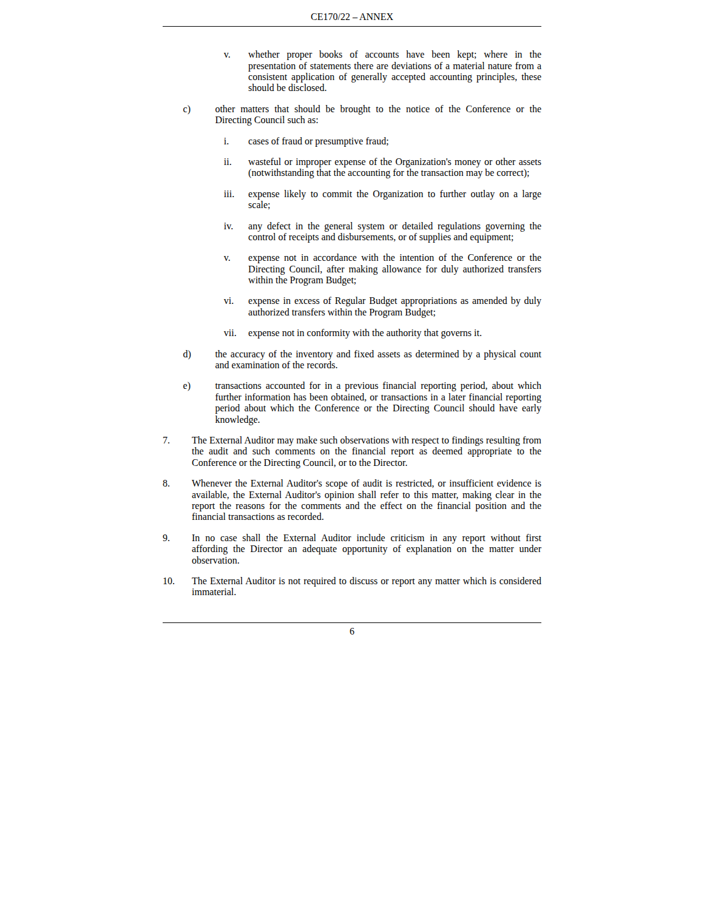CE170/22 – ANNEX
v.
whether proper books of accounts have been kept; where in the presentation of statements there are deviations of a material nature from a consistent application of generally accepted accounting principles, these should be disclosed.
c)
other matters that should be brought to the notice of the Conference or the Directing Council such as:
i.
cases of fraud or presumptive fraud;
ii.
wasteful or improper expense of the Organization's money or other assets (notwithstanding that the accounting for the transaction may be correct);
iii.
expense likely to commit the Organization to further outlay on a large scale;
iv.
any defect in the general system or detailed regulations governing the control of receipts and disbursements, or of supplies and equipment;
v.
expense not in accordance with the intention of the Conference or the Directing Council, after making allowance for duly authorized transfers within the Program Budget;
vi.
expense in excess of Regular Budget appropriations as amended by duly authorized transfers within the Program Budget;
vii.
expense not in conformity with the authority that governs it.
d)
the accuracy of the inventory and fixed assets as determined by a physical count and examination of the records.
e)
transactions accounted for in a previous financial reporting period, about which further information has been obtained, or transactions in a later financial reporting period about which the Conference or the Directing Council should have early knowledge.
7.
The External Auditor may make such observations with respect to findings resulting from the audit and such comments on the financial report as deemed appropriate to the Conference or the Directing Council, or to the Director.
8.
Whenever the External Auditor's scope of audit is restricted, or insufficient evidence is available, the External Auditor's opinion shall refer to this matter, making clear in the report the reasons for the comments and the effect on the financial position and the financial transactions as recorded.
9.
In no case shall the External Auditor include criticism in any report without first affording the Director an adequate opportunity of explanation on the matter under observation.
10.
The External Auditor is not required to discuss or report any matter which is considered immaterial.
6